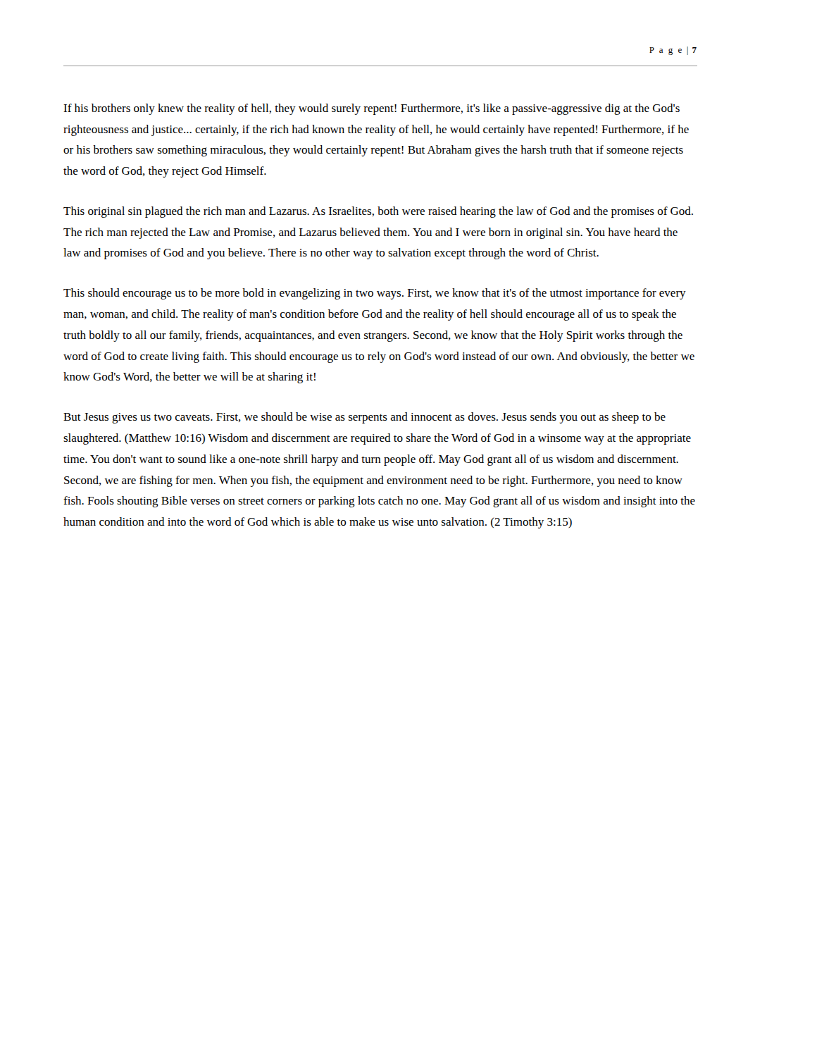P a g e | 7
If his brothers only knew the reality of hell, they would surely repent! Furthermore, it's like a passive-aggressive dig at the God's righteousness and justice... certainly, if the rich had known the reality of hell, he would certainly have repented! Furthermore, if he or his brothers saw something miraculous, they would certainly repent! But Abraham gives the harsh truth that if someone rejects the word of God, they reject God Himself.
This original sin plagued the rich man and Lazarus. As Israelites, both were raised hearing the law of God and the promises of God. The rich man rejected the Law and Promise, and Lazarus believed them. You and I were born in original sin. You have heard the law and promises of God and you believe. There is no other way to salvation except through the word of Christ.
This should encourage us to be more bold in evangelizing in two ways. First, we know that it's of the utmost importance for every man, woman, and child. The reality of man's condition before God and the reality of hell should encourage all of us to speak the truth boldly to all our family, friends, acquaintances, and even strangers. Second, we know that the Holy Spirit works through the word of God to create living faith. This should encourage us to rely on God's word instead of our own. And obviously, the better we know God's Word, the better we will be at sharing it!
But Jesus gives us two caveats. First, we should be wise as serpents and innocent as doves. Jesus sends you out as sheep to be slaughtered. (Matthew 10:16) Wisdom and discernment are required to share the Word of God in a winsome way at the appropriate time. You don't want to sound like a one-note shrill harpy and turn people off. May God grant all of us wisdom and discernment. Second, we are fishing for men. When you fish, the equipment and environment need to be right. Furthermore, you need to know fish. Fools shouting Bible verses on street corners or parking lots catch no one. May God grant all of us wisdom and insight into the human condition and into the word of God which is able to make us wise unto salvation. (2 Timothy 3:15)